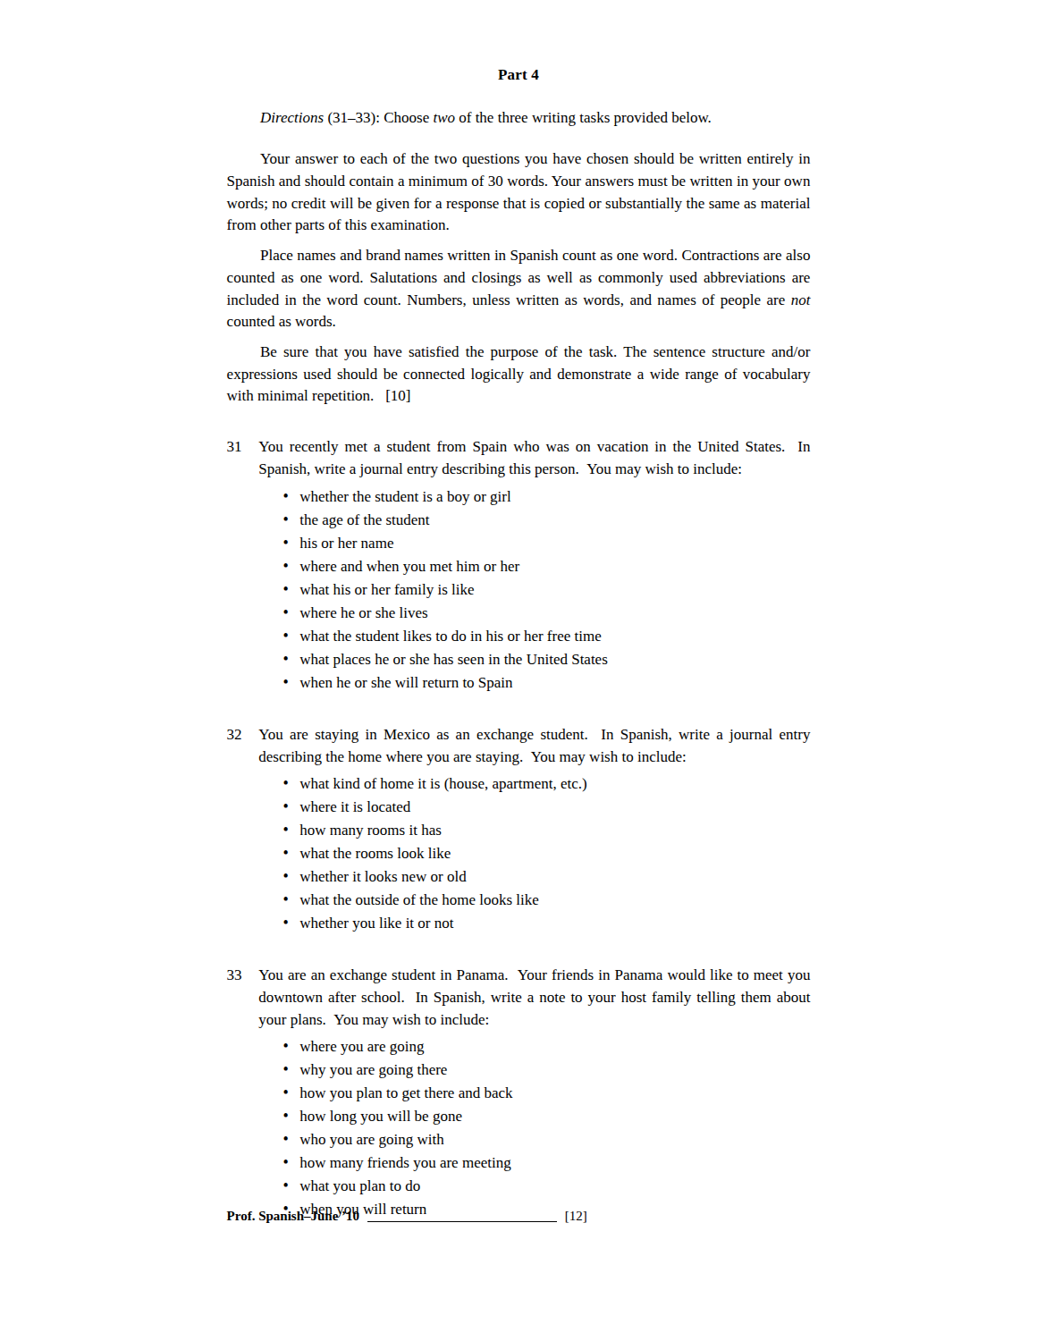Part 4
Directions (31–33): Choose two of the three writing tasks provided below.
Your answer to each of the two questions you have chosen should be written entirely in Spanish and should contain a minimum of 30 words. Your answers must be written in your own words; no credit will be given for a response that is copied or substantially the same as material from other parts of this examination.
Place names and brand names written in Spanish count as one word. Contractions are also counted as one word. Salutations and closings as well as commonly used abbreviations are included in the word count. Numbers, unless written as words, and names of people are not counted as words.
Be sure that you have satisfied the purpose of the task. The sentence structure and/or expressions used should be connected logically and demonstrate a wide range of vocabulary with minimal repetition. [10]
31
You recently met a student from Spain who was on vacation in the United States. In Spanish, write a journal entry describing this person. You may wish to include:
whether the student is a boy or girl
the age of the student
his or her name
where and when you met him or her
what his or her family is like
where he or she lives
what the student likes to do in his or her free time
what places he or she has seen in the United States
when he or she will return to Spain
32
You are staying in Mexico as an exchange student. In Spanish, write a journal entry describing the home where you are staying. You may wish to include:
what kind of home it is (house, apartment, etc.)
where it is located
how many rooms it has
what the rooms look like
whether it looks new or old
what the outside of the home looks like
whether you like it or not
33
You are an exchange student in Panama. Your friends in Panama would like to meet you downtown after school. In Spanish, write a note to your host family telling them about your plans. You may wish to include:
where you are going
why you are going there
how you plan to get there and back
how long you will be gone
who you are going with
how many friends you are meeting
what you plan to do
when you will return
Prof. Spanish–June ’10 [12]